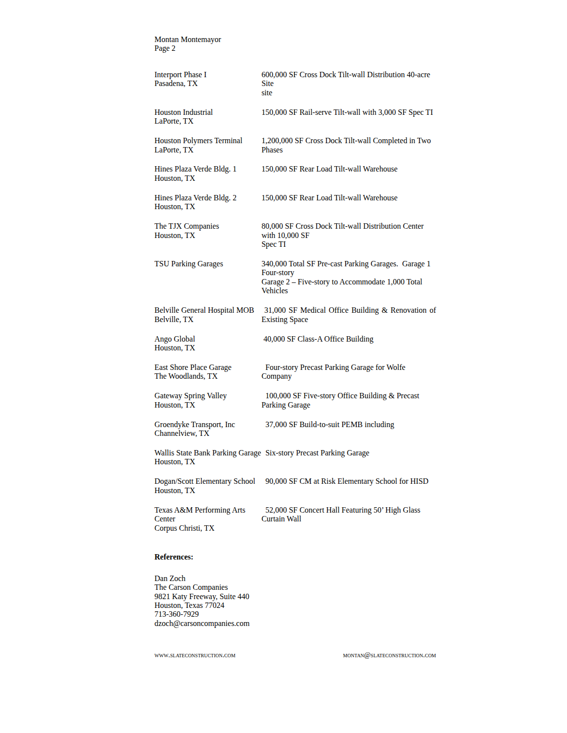Montan Montemayor
Page 2
| Interport Phase I Pasadena, TX | 600,000 SF Cross Dock Tilt-wall Distribution 40-acre Site site |
| Houston Industrial LaPorte, TX | 150,000 SF Rail-serve Tilt-wall with 3,000 SF Spec TI |
| Houston Polymers Terminal LaPorte, TX | 1,200,000 SF Cross Dock Tilt-wall Completed in Two Phases |
| Hines Plaza Verde Bldg. 1 Houston, TX | 150,000 SF Rear Load Tilt-wall Warehouse |
| Hines Plaza Verde Bldg. 2 Houston, TX | 150,000 SF Rear Load Tilt-wall Warehouse |
| The TJX Companies Houston, TX | 80,000 SF Cross Dock Tilt-wall Distribution Center with 10,000 SF Spec TI |
| TSU Parking Garages | 340,000 Total SF Pre-cast Parking Garages. Garage 1 Four-story Garage 2 – Five-story to Accommodate 1,000 Total Vehicles |
| Belville General Hospital MOB Belville, TX | 31,000 SF Medical Office Building & Renovation of Existing Space |
| Ango Global Houston, TX | 40,000 SF Class-A Office Building |
| East Shore Place Garage The Woodlands, TX | Four-story Precast Parking Garage for Wolfe Company |
| Gateway Spring Valley Houston, TX | 100,000 SF Five-story Office Building & Precast Parking Garage |
| Groendyke Transport, Inc Channelview, TX | 37,000 SF Build-to-suit PEMB including |
| Wallis State Bank Parking Garage Houston, TX | Six-story Precast Parking Garage |
| Dogan/Scott Elementary School Houston, TX | 90,000 SF CM at Risk Elementary School for HISD |
| Texas A&M Performing Arts Center Corpus Christi, TX | 52,000 SF Concert Hall Featuring 50’ High Glass Curtain Wall |
References:
Dan Zoch
The Carson Companies
9821 Katy Freeway, Suite 440
Houston, Texas 77024
713-360-7929
dzoch@carsoncompanies.com
www.slateconstruction.com montan@slateconstruction.com